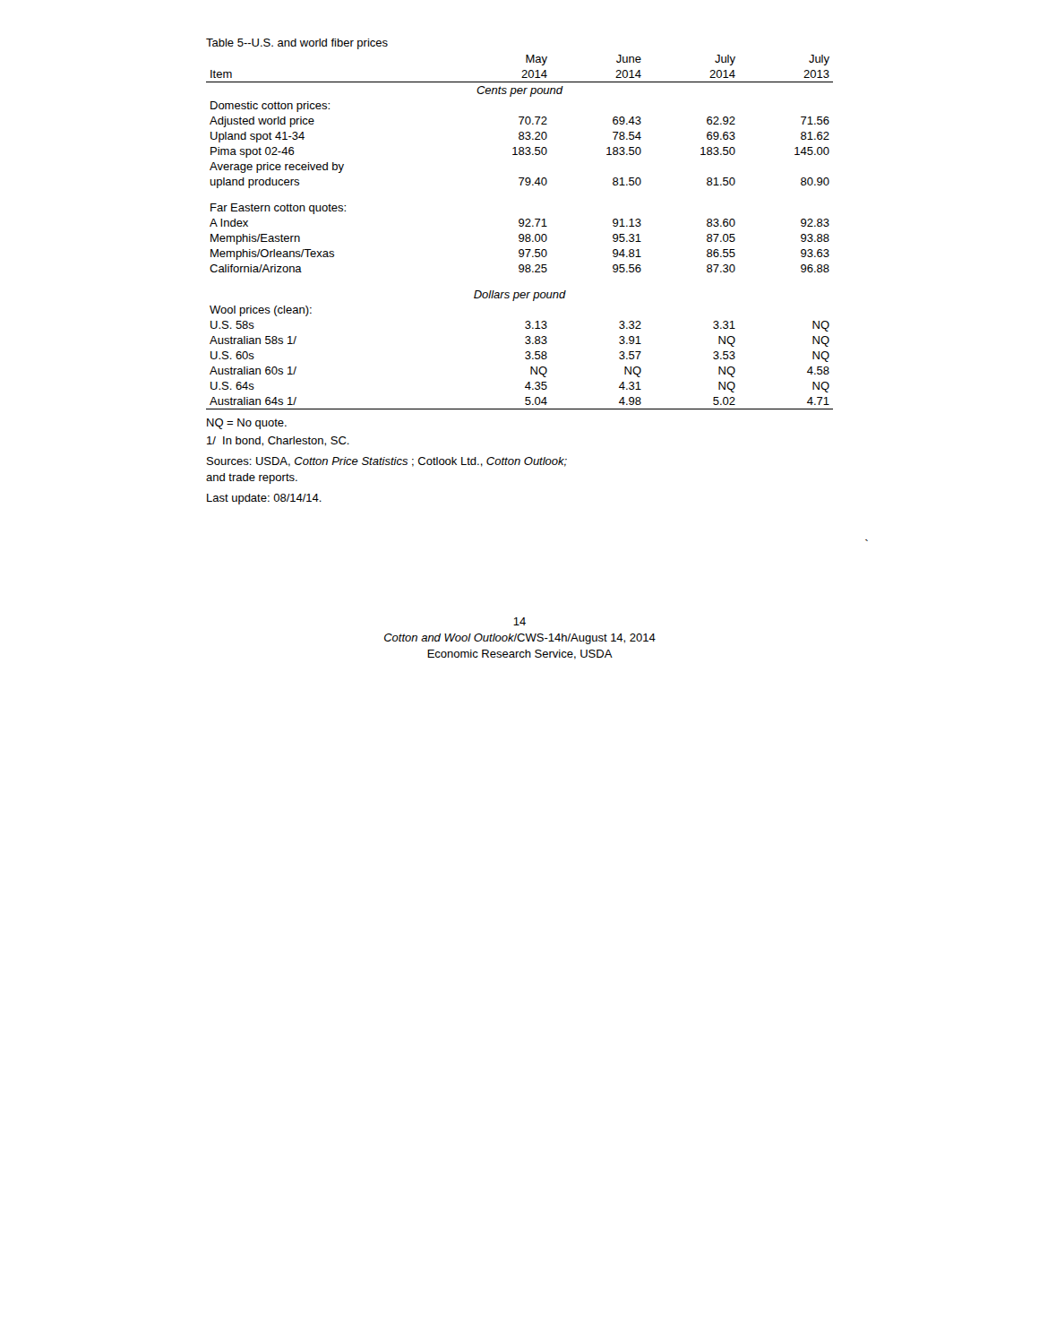Table 5--U.S. and world fiber prices
| | May | June | July | July |
| --- | --- | --- | --- | --- |
| Item | 2014 | 2014 | 2014 | 2013 |
| Cents per pound |
| Domestic cotton prices: | | | | |
| Adjusted world price | 70.72 | 69.43 | 62.92 | 71.56 |
| Upland spot 41-34 | 83.20 | 78.54 | 69.63 | 81.62 |
| Pima spot 02-46 | 183.50 | 183.50 | 183.50 | 145.00 |
| Average price received by | | | | |
| upland producers | 79.40 | 81.50 | 81.50 | 80.90 |
| Far Eastern cotton quotes: | | | | |
| A Index | 92.71 | 91.13 | 83.60 | 92.83 |
| Memphis/Eastern | 98.00 | 95.31 | 87.05 | 93.88 |
| Memphis/Orleans/Texas | 97.50 | 94.81 | 86.55 | 93.63 |
| California/Arizona | 98.25 | 95.56 | 87.30 | 96.88 |
| Dollars per pound |
| Wool prices (clean): | | | | |
| U.S. 58s | 3.13 | 3.32 | 3.31 | NQ |
| Australian 58s 1/ | 3.83 | 3.91 | NQ | NQ |
| U.S. 60s | 3.58 | 3.57 | 3.53 | NQ |
| Australian 60s 1/ | NQ | NQ | NQ | 4.58 |
| U.S. 64s | 4.35 | 4.31 | NQ | NQ |
| Australian 64s 1/ | 5.04 | 4.98 | 5.02 | 4.71 |
NQ = No quote.
1/ In bond, Charleston, SC.
Sources: USDA, Cotton Price Statistics ; Cotlook Ltd., Cotton Outlook;
and trade reports.
Last update: 08/14/14.
`
14
Cotton and Wool Outlook/CWS-14h/August 14, 2014
Economic Research Service, USDA